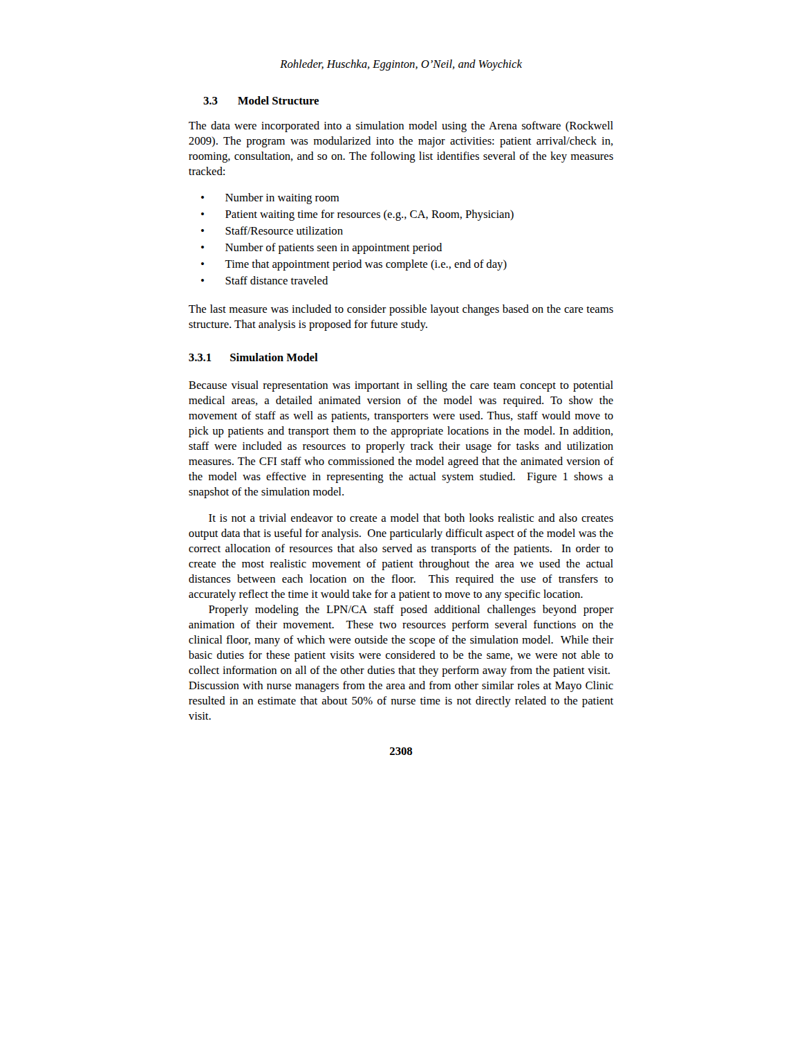Rohleder, Huschka, Egginton, O’Neil, and Woychick
3.3 Model Structure
The data were incorporated into a simulation model using the Arena software (Rockwell 2009). The program was modularized into the major activities: patient arrival/check in, rooming, consultation, and so on. The following list identifies several of the key measures tracked:
Number in waiting room
Patient waiting time for resources (e.g., CA, Room, Physician)
Staff/Resource utilization
Number of patients seen in appointment period
Time that appointment period was complete (i.e., end of day)
Staff distance traveled
The last measure was included to consider possible layout changes based on the care teams structure. That analysis is proposed for future study.
3.3.1 Simulation Model
Because visual representation was important in selling the care team concept to potential medical areas, a detailed animated version of the model was required. To show the movement of staff as well as patients, transporters were used. Thus, staff would move to pick up patients and transport them to the appropriate locations in the model. In addition, staff were included as resources to properly track their usage for tasks and utilization measures. The CFI staff who commissioned the model agreed that the animated version of the model was effective in representing the actual system studied. Figure 1 shows a snapshot of the simulation model.
It is not a trivial endeavor to create a model that both looks realistic and also creates output data that is useful for analysis. One particularly difficult aspect of the model was the correct allocation of resources that also served as transports of the patients. In order to create the most realistic movement of patient throughout the area we used the actual distances between each location on the floor. This required the use of transfers to accurately reflect the time it would take for a patient to move to any specific location.
Properly modeling the LPN/CA staff posed additional challenges beyond proper animation of their movement. These two resources perform several functions on the clinical floor, many of which were outside the scope of the simulation model. While their basic duties for these patient visits were considered to be the same, we were not able to collect information on all of the other duties that they perform away from the patient visit. Discussion with nurse managers from the area and from other similar roles at Mayo Clinic resulted in an estimate that about 50% of nurse time is not directly related to the patient visit.
2308